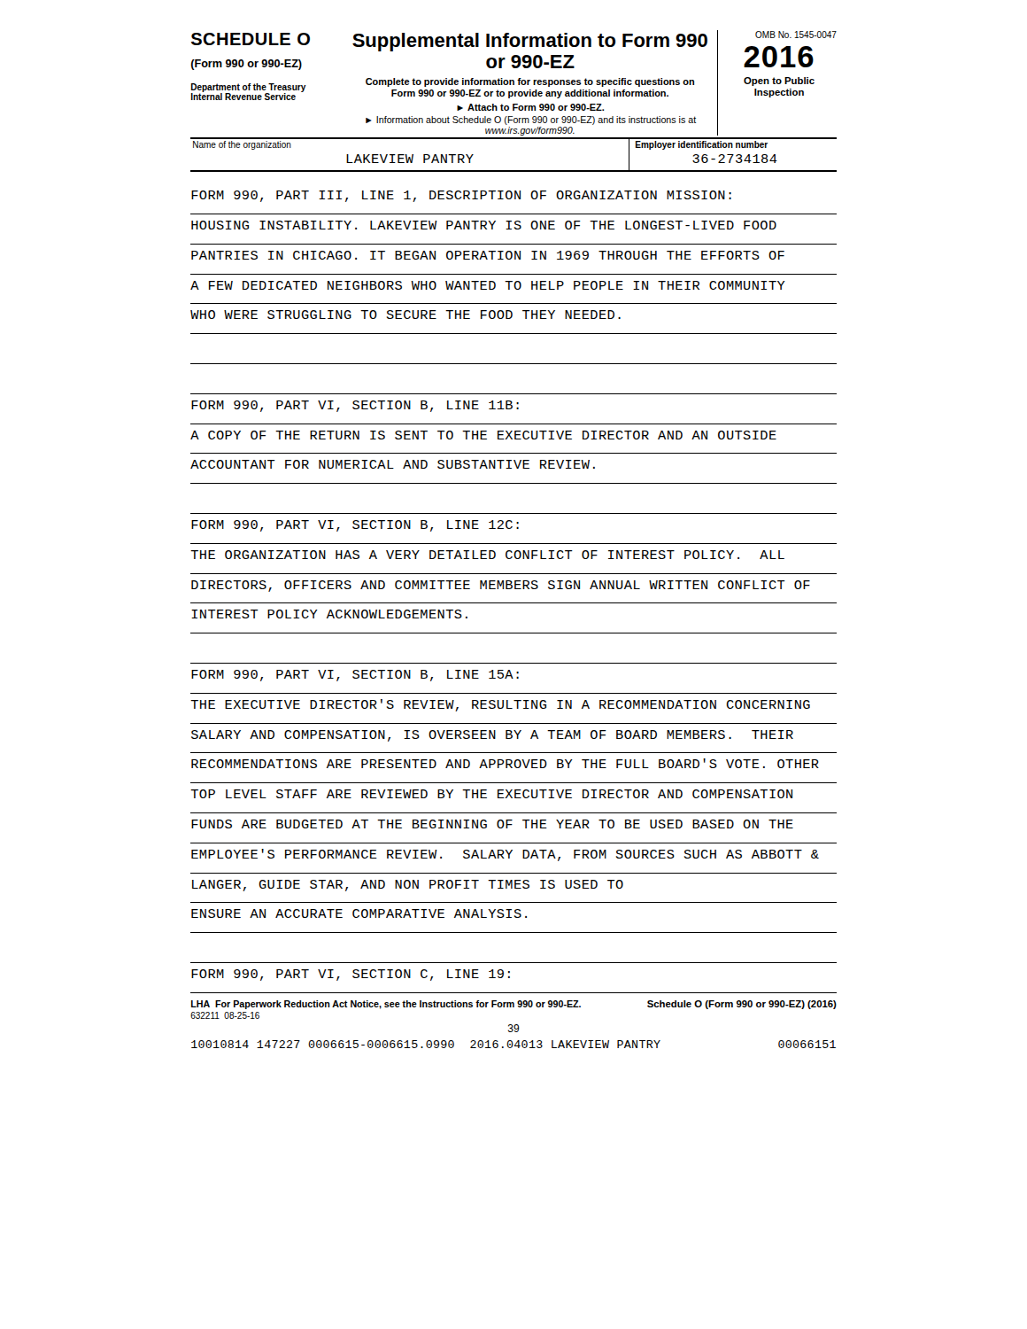SCHEDULE O
(Form 990 or 990-EZ)
Department of the Treasury
Internal Revenue Service
Supplemental Information to Form 990 or 990-EZ
Complete to provide information for responses to specific questions on
Form 990 or 990-EZ or to provide any additional information.
► Attach to Form 990 or 990-EZ.
► Information about Schedule O (Form 990 or 990-EZ) and its instructions is at www.irs.gov/form990.
OMB No. 1545-0047
2016
Open to Public
Inspection
Name of the organization
LAKEVIEW PANTRY
Employer identification number
36-2734184
FORM 990, PART III, LINE 1, DESCRIPTION OF ORGANIZATION MISSION:
HOUSING INSTABILITY. LAKEVIEW PANTRY IS ONE OF THE LONGEST-LIVED FOOD
PANTRIES IN CHICAGO. IT BEGAN OPERATION IN 1969 THROUGH THE EFFORTS OF
A FEW DEDICATED NEIGHBORS WHO WANTED TO HELP PEOPLE IN THEIR COMMUNITY
WHO WERE STRUGGLING TO SECURE THE FOOD THEY NEEDED.
FORM 990, PART VI, SECTION B, LINE 11B:
A COPY OF THE RETURN IS SENT TO THE EXECUTIVE DIRECTOR AND AN OUTSIDE
ACCOUNTANT FOR NUMERICAL AND SUBSTANTIVE REVIEW.
FORM 990, PART VI, SECTION B, LINE 12C:
THE ORGANIZATION HAS A VERY DETAILED CONFLICT OF INTEREST POLICY. ALL
DIRECTORS, OFFICERS AND COMMITTEE MEMBERS SIGN ANNUAL WRITTEN CONFLICT OF
INTEREST POLICY ACKNOWLEDGEMENTS.
FORM 990, PART VI, SECTION B, LINE 15A:
THE EXECUTIVE DIRECTOR'S REVIEW, RESULTING IN A RECOMMENDATION CONCERNING
SALARY AND COMPENSATION, IS OVERSEEN BY A TEAM OF BOARD MEMBERS. THEIR
RECOMMENDATIONS ARE PRESENTED AND APPROVED BY THE FULL BOARD'S VOTE. OTHER
TOP LEVEL STAFF ARE REVIEWED BY THE EXECUTIVE DIRECTOR AND COMPENSATION
FUNDS ARE BUDGETED AT THE BEGINNING OF THE YEAR TO BE USED BASED ON THE
EMPLOYEE'S PERFORMANCE REVIEW. SALARY DATA, FROM SOURCES SUCH AS ABBOTT &
LANGER, GUIDE STAR, AND NON PROFIT TIMES IS USED TO
ENSURE AN ACCURATE COMPARATIVE ANALYSIS.
FORM 990, PART VI, SECTION C, LINE 19:
LHA For Paperwork Reduction Act Notice, see the Instructions for Form 990 or 990-EZ.
Schedule O (Form 990 or 990-EZ) (2016)
632211 08-25-16
39
10010814 147227 0006615-0006615.0990 2016.04013 LAKEVIEW PANTRY 00066151